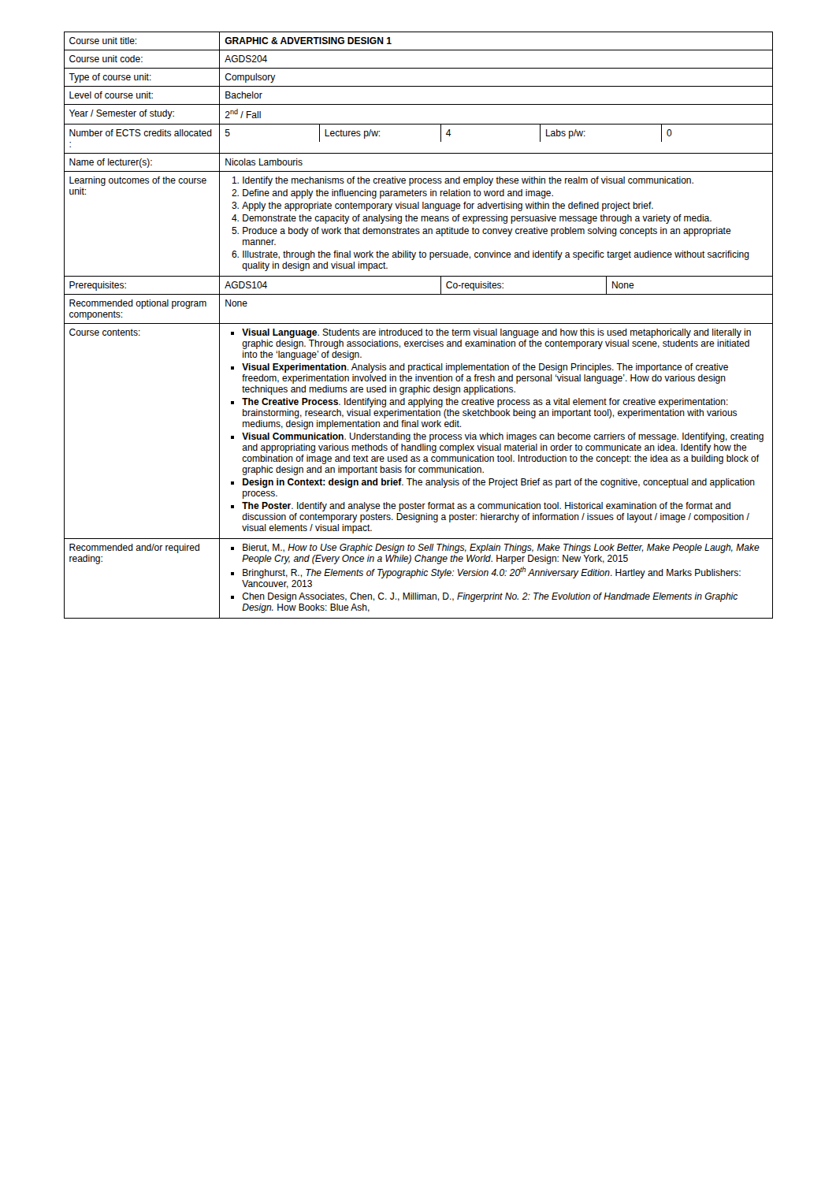| Course unit title: | GRAPHIC & ADVERTISING DESIGN 1 |
| Course unit code: | AGDS204 |
| Type of course unit: | Compulsory |
| Level of course unit: | Bachelor |
| Year / Semester of study: | 2 nd / Fall |
| Number of ECTS credits allocated : | / 5 / Lectures p/w: / 4 / Labs p/w: / 0 / |
| Name of lecturer(s): | Nicolas Lambouris |
| Learning outcomes of the course unit: | Identify the mechanisms of the creative process and employ these within the realm of visual communication. Define and apply the influencing parameters in relation to word and image. Apply the appropriate contemporary visual language for advertising within the defined project brief. Demonstrate the capacity of analysing the means of expressing persuasive message through a variety of media. Produce a body of work that demonstrates an aptitude to convey creative problem solving concepts in an appropriate manner. Illustrate, through the final work the ability to persuade, convince and identify a specific target audience without sacrificing quality in design and visual impact. |
| Prerequisites: | / AGDS104 / Co-requisites: / None / |
| Recommended optional program components: | None |
| Course contents: | Visual Language . Students are introduced to the term visual language and how this is used metaphorically and literally in graphic design. Through associations, exercises and examination of the contemporary visual scene, students are initiated into the ‘language’ of design. Visual Experimentation . Analysis and practical implementation of the Design Principles. The importance of creative freedom, experimentation involved in the invention of a fresh and personal ‘visual language’. How do various design techniques and mediums are used in graphic design applications. The Creative Process . Identifying and applying the creative process as a vital element for creative experimentation: brainstorming, research, visual experimentation (the sketchbook being an important tool), experimentation with various mediums, design implementation and final work edit. Visual Communication . Understanding the process via which images can become carriers of message. Identifying, creating and appropriating various methods of handling complex visual material in order to communicate an idea. Identify how the combination of image and text are used as a communication tool. Introduction to the concept: the idea as a building block of graphic design and an important basis for communication. Design in Context: design and brief . The analysis of the Project Brief as part of the cognitive, conceptual and application process. The Poster . Identify and analyse the poster format as a communication tool. Historical examination of the format and discussion of contemporary posters. Designing a poster: hierarchy of information / issues of layout / image / composition / visual elements / visual impact. |
| Recommended and/or required reading: | Bierut, M., How to Use Graphic Design to Sell Things, Explain Things, Make Things Look Better, Make People Laugh, Make People Cry, and (Every Once in a While) Change the World . Harper Design: New York, 2015 Bringhurst, R., The Elements of Typographic Style: Version 4.0: 20 th Anniversary Edition . Hartley and Marks Publishers: Vancouver, 2013 Chen Design Associates, Chen, C. J., Milliman, D., Fingerprint No. 2: The Evolution of Handmade Elements in Graphic Design. How Books: Blue Ash, |